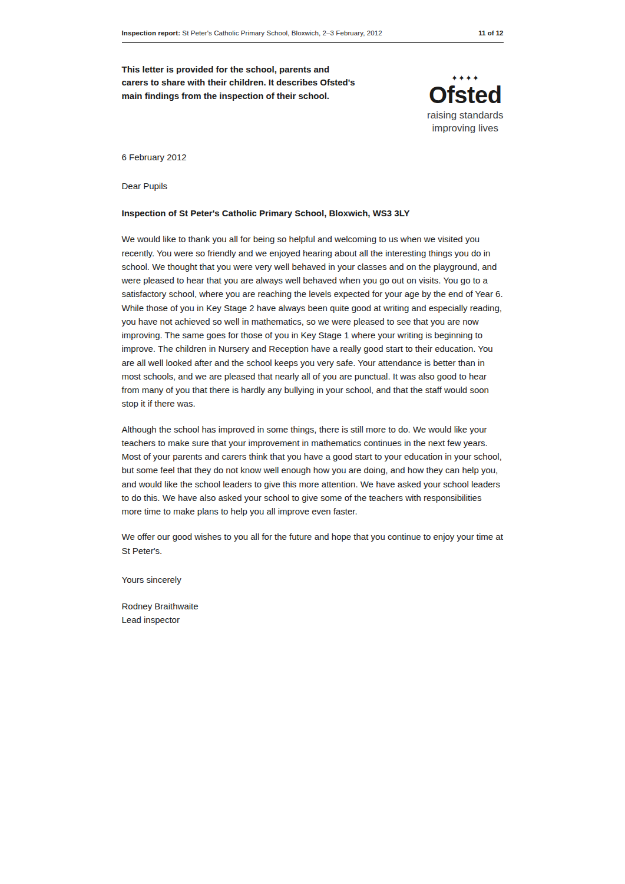Inspection report: St Peter's Catholic Primary School, Bloxwich, 2–3 February, 2012
11 of 12
This letter is provided for the school, parents and
carers to share with their children. It describes Ofsted's
main findings from the inspection of their school.
✦✦✦✦
Ofsted
raising standards improving lives
6 February 2012
Dear Pupils
Inspection of St Peter's Catholic Primary School, Bloxwich, WS3 3LY
We would like to thank you all for being so helpful and welcoming to us when we visited you recently. You were so friendly and we enjoyed hearing about all the interesting things you do in school. We thought that you were very well behaved in your classes and on the playground, and were pleased to hear that you are always well behaved when you go out on visits. You go to a satisfactory school, where you are reaching the levels expected for your age by the end of Year 6. While those of you in Key Stage 2 have always been quite good at writing and especially reading, you have not achieved so well in mathematics, so we were pleased to see that you are now improving. The same goes for those of you in Key Stage 1 where your writing is beginning to improve. The children in Nursery and Reception have a really good start to their education. You are all well looked after and the school keeps you very safe. Your attendance is better than in most schools, and we are pleased that nearly all of you are punctual. It was also good to hear from many of you that there is hardly any bullying in your school, and that the staff would soon stop it if there was.
Although the school has improved in some things, there is still more to do. We would like your teachers to make sure that your improvement in mathematics continues in the next few years. Most of your parents and carers think that you have a good start to your education in your school, but some feel that they do not know well enough how you are doing, and how they can help you, and would like the school leaders to give this more attention. We have asked your school leaders to do this. We have also asked your school to give some of the teachers with responsibilities more time to make plans to help you all improve even faster.
We offer our good wishes to you all for the future and hope that you continue to enjoy your time at St Peter's.
Yours sincerely
Rodney Braithwaite
Lead inspector